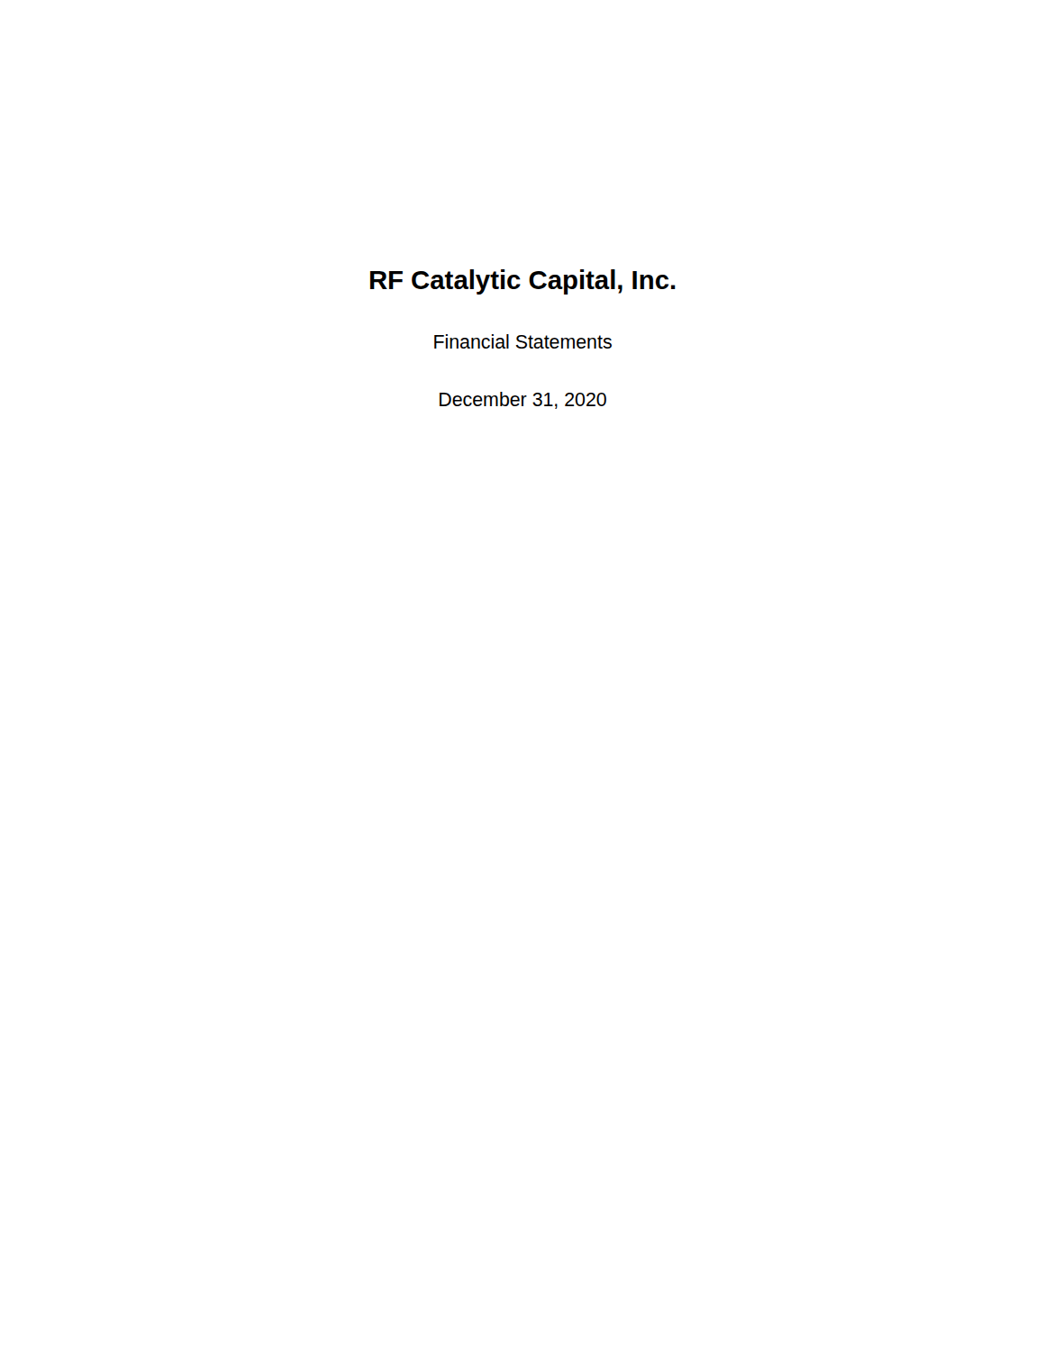RF Catalytic Capital, Inc.
Financial Statements
December 31, 2020